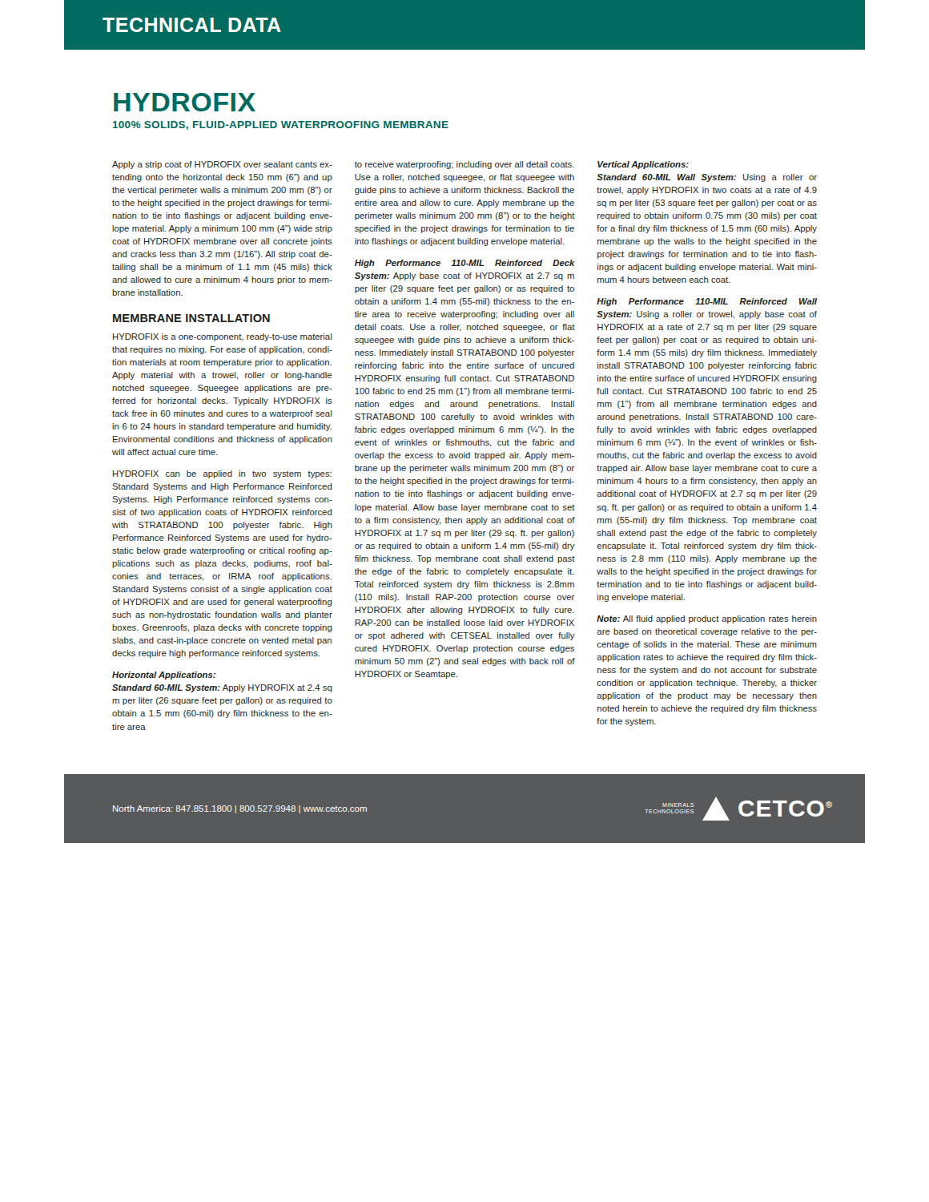TECHNICAL DATA
HYDROFIX
100% SOLIDS, FLUID-APPLIED WATERPROOFING MEMBRANE
Apply a strip coat of HYDROFIX over sealant cants extending onto the horizontal deck 150 mm (6”) and up the vertical perimeter walls a minimum 200 mm (8”) or to the height specified in the project drawings for termination to tie into flashings or adjacent building envelope material. Apply a minimum 100 mm (4”) wide strip coat of HYDROFIX membrane over all concrete joints and cracks less than 3.2 mm (1/16”). All strip coat detailing shall be a minimum of 1.1 mm (45 mils) thick and allowed to cure a minimum 4 hours prior to membrane installation.
MEMBRANE INSTALLATION
HYDROFIX is a one-component, ready-to-use material that requires no mixing. For ease of application, condition materials at room temperature prior to application. Apply material with a trowel, roller or long-handle notched squeegee. Squeegee applications are preferred for horizontal decks. Typically HYDROFIX is tack free in 60 minutes and cures to a waterproof seal in 6 to 24 hours in standard temperature and humidity. Environmental conditions and thickness of application will affect actual cure time.
HYDROFIX can be applied in two system types: Standard Systems and High Performance Reinforced Systems. High Performance reinforced systems consist of two application coats of HYDROFIX reinforced with STRATABOND 100 polyester fabric. High Performance Reinforced Systems are used for hydrostatic below grade waterproofing or critical roofing applications such as plaza decks, podiums, roof balconies and terraces, or IRMA roof applications. Standard Systems consist of a single application coat of HYDROFIX and are used for general waterproofing such as non-hydrostatic foundation walls and planter boxes. Greenroofs, plaza decks with concrete topping slabs, and cast-in-place concrete on vented metal pan decks require high performance reinforced systems.
Horizontal Applications:
Standard 60-MIL System: Apply HYDROFIX at 2.4 sq m per liter (26 square feet per gallon) or as required to obtain a 1.5 mm (60-mil) dry film thickness to the entire area
to receive waterproofing; including over all detail coats. Use a roller, notched squeegee, or flat squeegee with guide pins to achieve a uniform thickness. Backroll the entire area and allow to cure. Apply membrane up the perimeter walls minimum 200 mm (8”) or to the height specified in the project drawings for termination to tie into flashings or adjacent building envelope material.
High Performance 110-MIL Reinforced Deck System: Apply base coat of HYDROFIX at 2.7 sq m per liter (29 square feet per gallon) or as required to obtain a uniform 1.4 mm (55-mil) thickness to the entire area to receive waterproofing; including over all detail coats. Use a roller, notched squeegee, or flat squeegee with guide pins to achieve a uniform thickness. Immediately install STRATABOND 100 polyester reinforcing fabric into the entire surface of uncured HYDROFIX ensuring full contact. Cut STRATABOND 100 fabric to end 25 mm (1”) from all membrane termination edges and around penetrations. Install STRATABOND 100 carefully to avoid wrinkles with fabric edges overlapped minimum 6 mm (¼”). In the event of wrinkles or fishmouths, cut the fabric and overlap the excess to avoid trapped air. Apply membrane up the perimeter walls minimum 200 mm (8”) or to the height specified in the project drawings for termination to tie into flashings or adjacent building envelope material. Allow base layer membrane coat to set to a firm consistency, then apply an additional coat of HYDROFIX at 1.7 sq m per liter (29 sq. ft. per gallon) or as required to obtain a uniform 1.4 mm (55-mil) dry film thickness. Top membrane coat shall extend past the edge of the fabric to completely encapsulate it. Total reinforced system dry film thickness is 2.8mm (110 mils). Install RAP-200 protection course over HYDROFIX after allowing HYDROFIX to fully cure. RAP-200 can be installed loose laid over HYDROFIX or spot adhered with CETSEAL installed over fully cured HYDROFIX. Overlap protection course edges minimum 50 mm (2”) and seal edges with back roll of HYDROFIX or Seamtape.
Vertical Applications:
Standard 60-MIL Wall System: Using a roller or trowel, apply HYDROFIX in two coats at a rate of 4.9 sq m per liter (53 square feet per gallon) per coat or as required to obtain uniform 0.75 mm (30 mils) per coat for a final dry film thickness of 1.5 mm (60 mils). Apply membrane up the walls to the height specified in the project drawings for termination and to tie into flashings or adjacent building envelope material. Wait minimum 4 hours between each coat.
High Performance 110-MIL Reinforced Wall System: Using a roller or trowel, apply base coat of HYDROFIX at a rate of 2.7 sq m per liter (29 square feet per gallon) per coat or as required to obtain uniform 1.4 mm (55 mils) dry film thickness. Immediately install STRATABOND 100 polyester reinforcing fabric into the entire surface of uncured HYDROFIX ensuring full contact. Cut STRATABOND 100 fabric to end 25 mm (1”) from all membrane termination edges and around penetrations. Install STRATABOND 100 carefully to avoid wrinkles with fabric edges overlapped minimum 6 mm (¼”). In the event of wrinkles or fishmouths, cut the fabric and overlap the excess to avoid trapped air. Allow base layer membrane coat to cure a minimum 4 hours to a firm consistency, then apply an additional coat of HYDROFIX at 2.7 sq m per liter (29 sq. ft. per gallon) or as required to obtain a uniform 1.4 mm (55-mil) dry film thickness. Top membrane coat shall extend past the edge of the fabric to completely encapsulate it. Total reinforced system dry film thickness is 2.8 mm (110 mils). Apply membrane up the walls to the height specified in the project drawings for termination and to tie into flashings or adjacent building envelope material.
Note: All fluid applied product application rates herein are based on theoretical coverage relative to the percentage of solids in the material. These are minimum application rates to achieve the required dry film thickness for the system and do not account for substrate condition or application technique. Thereby, a thicker application of the product may be necessary then noted herein to achieve the required dry film thickness for the system.
North America: 847.851.1800 | 800.527.9948 | www.cetco.com
MINERALS
TECHNOLOGIES
CETCO®